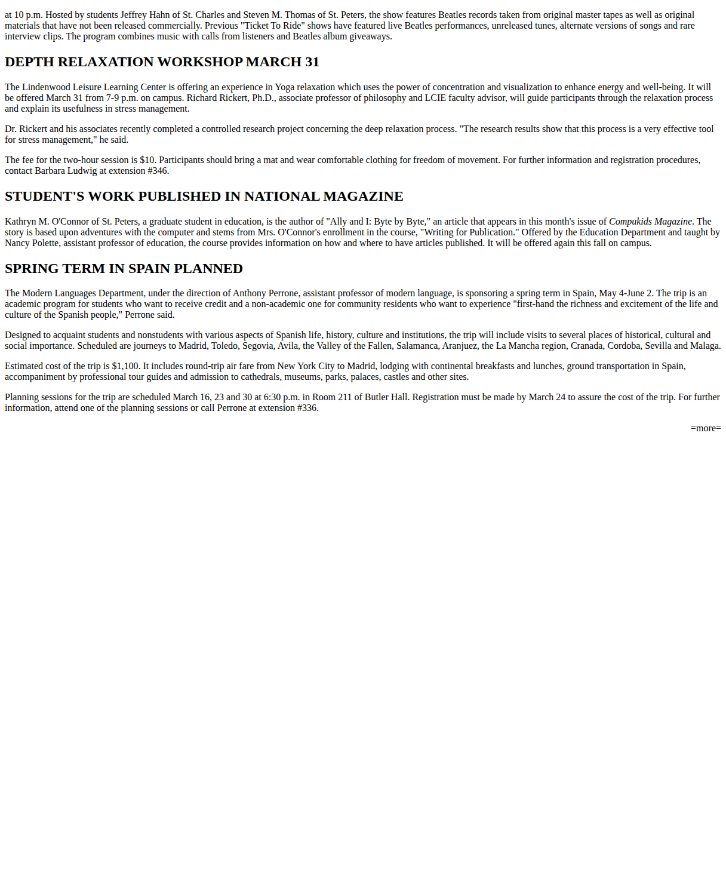at 10 p.m. Hosted by students Jeffrey Hahn of St. Charles and Steven M. Thomas of St. Peters, the show features Beatles records taken from original master tapes as well as original materials that have not been released commercially. Previous "Ticket To Ride" shows have featured live Beatles performances, unreleased tunes, alternate versions of songs and rare interview clips. The program combines music with calls from listeners and Beatles album giveaways.
DEPTH RELAXATION WORKSHOP MARCH 31
The Lindenwood Leisure Learning Center is offering an experience in Yoga relaxation which uses the power of concentration and visualization to enhance energy and well-being. It will be offered March 31 from 7-9 p.m. on campus. Richard Rickert, Ph.D., associate professor of philosophy and LCIE faculty advisor, will guide participants through the relaxation process and explain its usefulness in stress management.
Dr. Rickert and his associates recently completed a controlled research project concerning the deep relaxation process. "The research results show that this process is a very effective tool for stress management," he said.
The fee for the two-hour session is $10. Participants should bring a mat and wear comfortable clothing for freedom of movement. For further information and registration procedures, contact Barbara Ludwig at extension #346.
STUDENT'S WORK PUBLISHED IN NATIONAL MAGAZINE
Kathryn M. O'Connor of St. Peters, a graduate student in education, is the author of "Ally and I: Byte by Byte," an article that appears in this month's issue of Compukids Magazine. The story is based upon adventures with the computer and stems from Mrs. O'Connor's enrollment in the course, "Writing for Publication." Offered by the Education Department and taught by Nancy Polette, assistant professor of education, the course provides information on how and where to have articles published. It will be offered again this fall on campus.
SPRING TERM IN SPAIN PLANNED
The Modern Languages Department, under the direction of Anthony Perrone, assistant professor of modern language, is sponsoring a spring term in Spain, May 4-June 2. The trip is an academic program for students who want to receive credit and a non-academic one for community residents who want to experience "first-hand the richness and excitement of the life and culture of the Spanish people," Perrone said.
Designed to acquaint students and nonstudents with various aspects of Spanish life, history, culture and institutions, the trip will include visits to several places of historical, cultural and social importance. Scheduled are journeys to Madrid, Toledo, Segovia, Avila, the Valley of the Fallen, Salamanca, Aranjuez, the La Mancha region, Cranada, Cordoba, Sevilla and Malaga.
Estimated cost of the trip is $1,100. It includes round-trip air fare from New York City to Madrid, lodging with continental breakfasts and lunches, ground transportation in Spain, accompaniment by professional tour guides and admission to cathedrals, museums, parks, palaces, castles and other sites.
Planning sessions for the trip are scheduled March 16, 23 and 30 at 6:30 p.m. in Room 211 of Butler Hall. Registration must be made by March 24 to assure the cost of the trip. For further information, attend one of the planning sessions or call Perrone at extension #336.
=more=